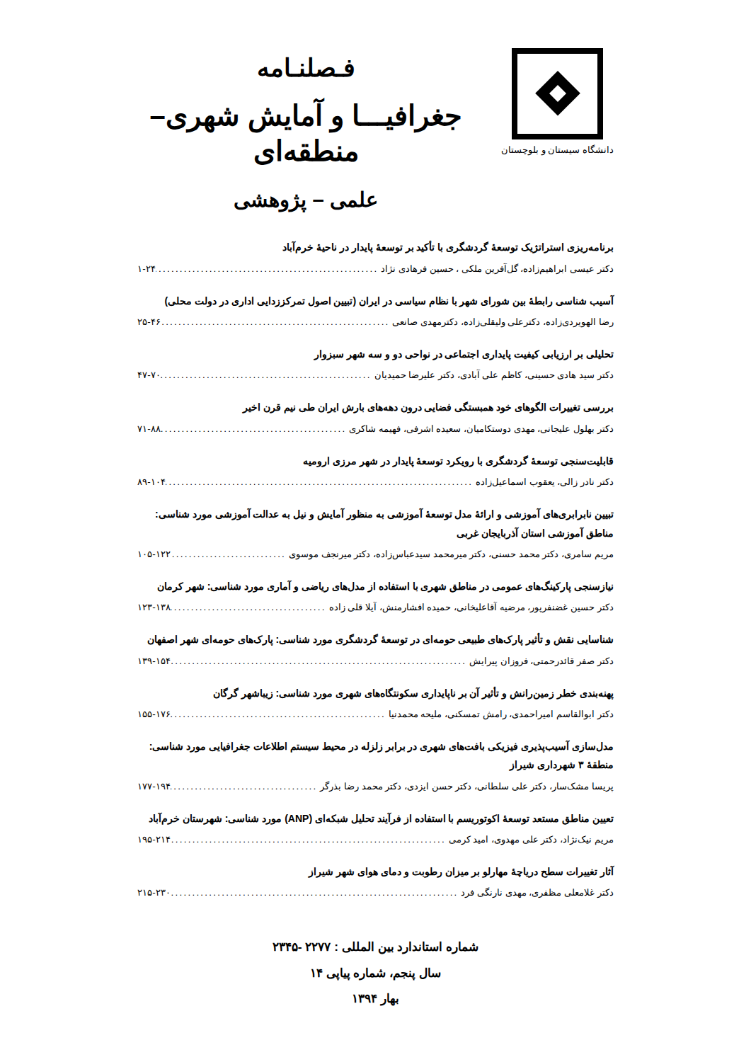دانشگاه سیستان و بلوچستان
فـصلنـامه
جغرافیـــا و آمایش شهری– منطقه‌ای
علمی – پژوهشی
برنامه‌ریزی استراتژیک توسعۀ گردشگری با تأکید بر توسعۀ پایدار در ناحیۀ خرم‌آباد
دکتر عیسی ابراهیم‌زاده، گل‌آفرین ملکی ، حسین فرهادی نژاد .................................................................................. ۱-۲۴
آسیب شناسی رابطۀ بین شورای شهر با نظام سیاسی در ایران (تبیین اصول تمرکززدایی اداری در دولت محلی)
رضا الهویردی‌زاده، دکترعلی ولیقلی‌زاده، دکترمهدی صانعی .................................................................................. ۲۵-۴۶
تحلیلی بر ارزیابی کیفیت پایداری اجتماعی در نواحی دو و سه شهر سبزوار
دکتر سید هادی حسینی، کاظم علی آبادی، دکتر علیرضا حمیدیان .................................................................................. ۴۷-۷۰
بررسی تغییرات الگوهای خود همبستگی فضایی درون دهه‌های بارش ایران طی نیم قرن اخیر
دکتر بهلول علیجانی، مهدی دوستکامیان، سعیده اشرفی، فهیمه شاکری .................................................................................. ۷۱-۸۸
قابلیت‌سنجی توسعۀ گردشگری با رویکرد توسعۀ پایدار در شهر مرزی ارومیه
دکتر نادر زالی، یعقوب اسماعیل‌زاده .................................................................................. ۸۹-۱۰۴
تبیین نابرابری‌های آموزشی و ارائۀ مدل توسعۀ آموزشی به منظور آمایش و نیل به عدالت آموزشی مورد شناسی: مناطق آموزشی استان آذربایجان غربی
مریم سامری، دکتر محمد حسنی، دکتر میرمحمد سیدعباس‌زاده، دکتر میرنجف موسوی .................................................................................. ۱۰۵-۱۲۲
نیازسنجی پارکینگ‌های عمومی در مناطق شهری با استفاده از مدل‌های ریاضی و آماری مورد شناسی: شهر کرمان
دکتر حسین غضنفرپور، مرضیه آقاعلیخانی، حمیده افشارمنش، آیلا قلی زاده .................................................................................. ۱۲۳-۱۳۸
شناسایی نقش و تأثیر پارک‌های طبیعی حومه‌ای در توسعۀ گردشگری مورد شناسی: پارک‌های حومه‌ای شهر اصفهان
دکتر صفر قائدرحمتی، فروزان پیرایش .................................................................................. ۱۳۹-۱۵۴
پهنه‌بندی خطر زمین‌رانش و تأثیر آن بر ناپایداری سکونتگاه‌های شهری مورد شناسی: زیباشهر گرگان
دکتر ابوالقاسم امیراحمدی، رامش تمسکنی، ملیحه محمدنیا .................................................................................. ۱۵۵-۱۷۶
مدل‌سازی آسیب‌پذیری فیزیکی بافت‌های شهری در برابر زلزله در محیط سیستم اطلاعات جغرافیایی مورد شناسی: منطقۀ ۳ شهرداری شیراز
پریسا مشک‌سار، دکتر علی سلطانی، دکتر حسن ایزدی، دکتر محمد رضا بذرگر .................................................................................. ۱۷۷-۱۹۴
تعیین مناطق مستعد توسعۀ اکوتوریسم با استفاده از فرآیند تحلیل شبکه‌ای (ANP) مورد شناسی: شهرستان خرم‌آباد
مریم نیک‌نژاد، دکتر علی مهدوی، امید کرمی .................................................................................. ۱۹۵-۲۱۴
آثار تغییرات سطح دریاچۀ مهارلو بر میزان رطوبت و دمای هوای شهر شیراز
دکتر غلامعلی مظفری، مهدی نارنگی فرد .................................................................................. ۲۱۵-۲۳۰
شماره استاندارد بین المللی : ۲۲۷۷ -۲۳۴۵
سال پنجم، شماره پیاپی ۱۴
بهار ۱۳۹۴